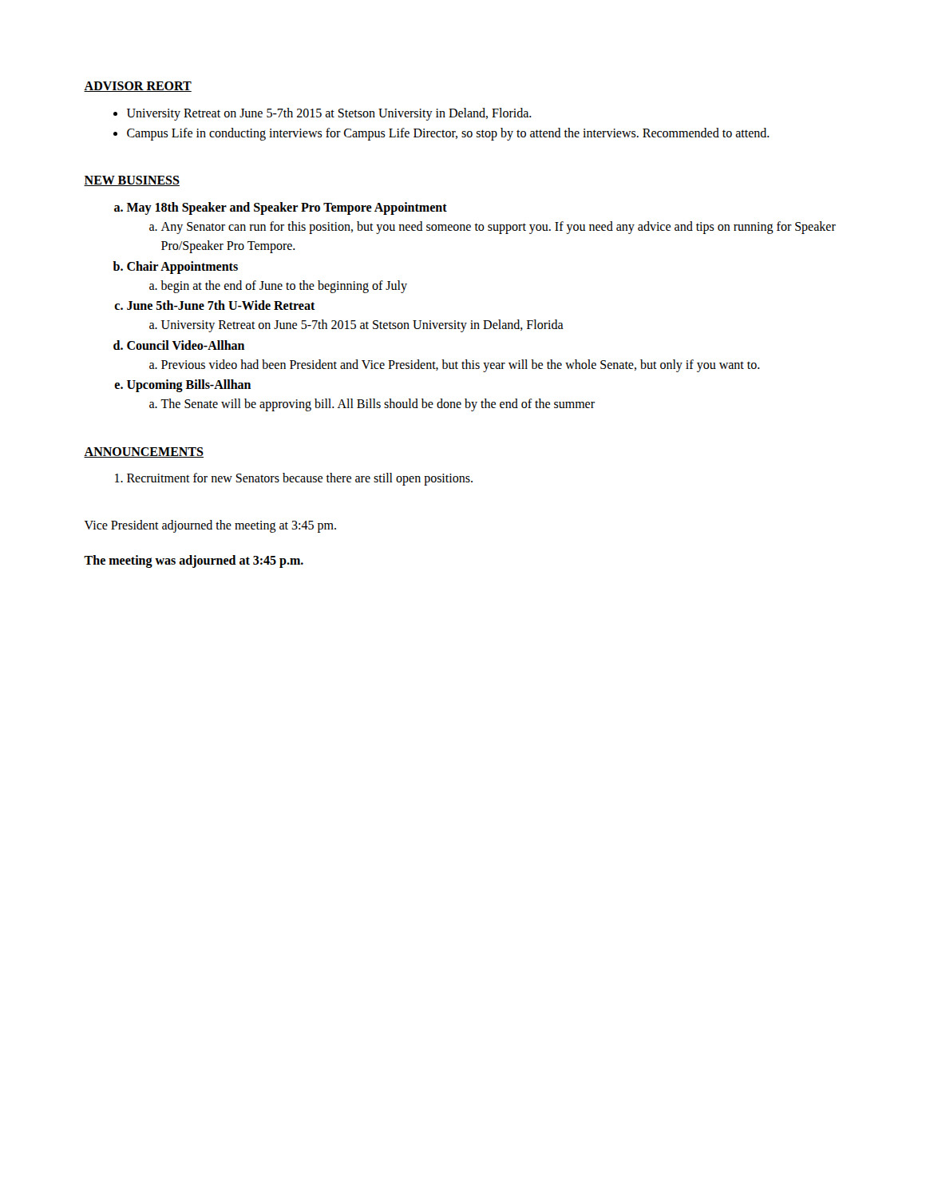ADVISOR REORT
University Retreat on June 5-7th 2015 at Stetson University in Deland, Florida.
Campus Life in conducting interviews for Campus Life Director, so stop by to attend the interviews. Recommended to attend.
NEW BUSINESS
May 18th Speaker and Speaker Pro Tempore Appointment
Any Senator can run for this position, but you need someone to support you. If you need any advice and tips on running for Speaker Pro/Speaker Pro Tempore.
Chair Appointments
begin at the end of June to the beginning of July
June 5th-June 7th U-Wide Retreat
University Retreat on June 5-7th 2015 at Stetson University in Deland, Florida
Council Video-Allhan
Previous video had been President and Vice President, but this year will be the whole Senate, but only if you want to.
Upcoming Bills-Allhan
The Senate will be approving bill. All Bills should be done by the end of the summer
ANNOUNCEMENTS
Recruitment for new Senators because there are still open positions.
Vice President adjourned the meeting at 3:45 pm.
The meeting was adjourned at 3:45 p.m.